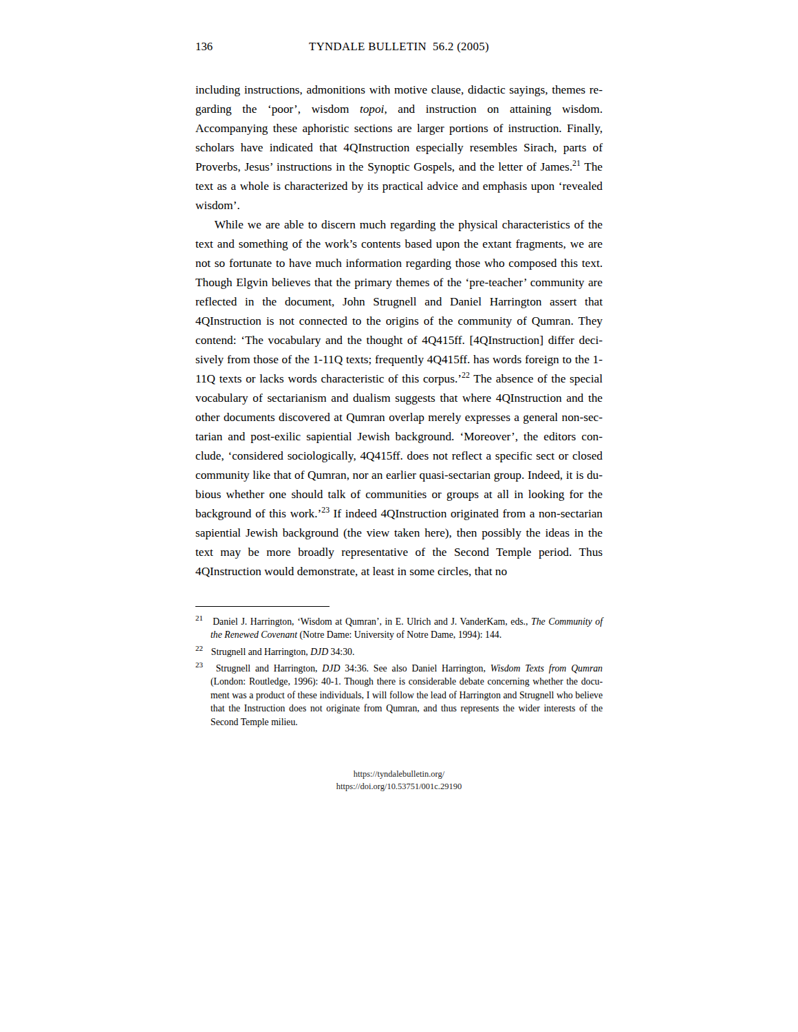136
TYNDALE BULLETIN 56.2 (2005)
including instructions, admonitions with motive clause, didactic sayings, themes regarding the ‘poor’, wisdom topoi, and instruction on attaining wisdom. Accompanying these aphoristic sections are larger portions of instruction. Finally, scholars have indicated that 4QInstruction especially resembles Sirach, parts of Proverbs, Jesus’ instructions in the Synoptic Gospels, and the letter of James.21 The text as a whole is characterized by its practical advice and emphasis upon ‘revealed wisdom’.
While we are able to discern much regarding the physical characteristics of the text and something of the work’s contents based upon the extant fragments, we are not so fortunate to have much information regarding those who composed this text. Though Elgvin believes that the primary themes of the ‘pre-teacher’ community are reflected in the document, John Strugnell and Daniel Harrington assert that 4QInstruction is not connected to the origins of the community of Qumran. They contend: ‘The vocabulary and the thought of 4Q415ff. [4QInstruction] differ decisively from those of the 1-11Q texts; frequently 4Q415ff. has words foreign to the 1-11Q texts or lacks words characteristic of this corpus.’22 The absence of the special vocabulary of sectarianism and dualism suggests that where 4QInstruction and the other documents discovered at Qumran overlap merely expresses a general non-sectarian and post-exilic sapiential Jewish background. ‘Moreover’, the editors conclude, ‘considered sociologically, 4Q415ff. does not reflect a specific sect or closed community like that of Qumran, nor an earlier quasi-sectarian group. Indeed, it is dubious whether one should talk of communities or groups at all in looking for the background of this work.’23 If indeed 4QInstruction originated from a non-sectarian sapiential Jewish background (the view taken here), then possibly the ideas in the text may be more broadly representative of the Second Temple period. Thus 4QInstruction would demonstrate, at least in some circles, that no
21 Daniel J. Harrington, ‘Wisdom at Qumran’, in E. Ulrich and J. VanderKam, eds., The Community of the Renewed Covenant (Notre Dame: University of Notre Dame, 1994): 144.
22 Strugnell and Harrington, DJD 34:30.
23 Strugnell and Harrington, DJD 34:36. See also Daniel Harrington, Wisdom Texts from Qumran (London: Routledge, 1996): 40-1. Though there is considerable debate concerning whether the document was a product of these individuals, I will follow the lead of Harrington and Strugnell who believe that the Instruction does not originate from Qumran, and thus represents the wider interests of the Second Temple milieu.
https://tyndalebulletin.org/
https://doi.org/10.53751/001c.29190